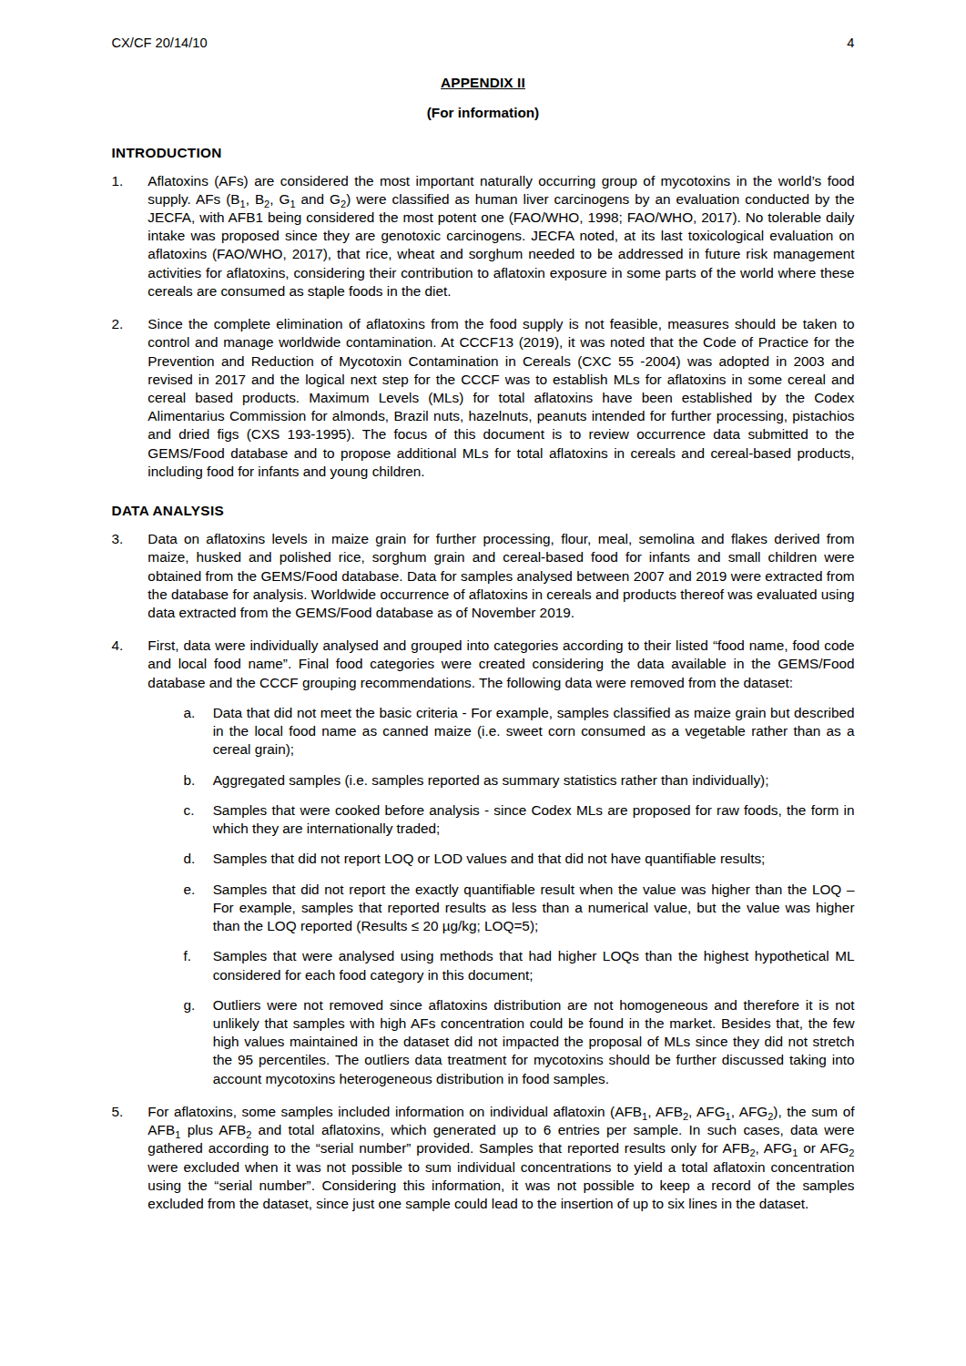CX/CF 20/14/10 4
APPENDIX II
(For information)
INTRODUCTION
Aflatoxins (AFs) are considered the most important naturally occurring group of mycotoxins in the world’s food supply. AFs (B1, B2, G1 and G2) were classified as human liver carcinogens by an evaluation conducted by the JECFA, with AFB1 being considered the most potent one (FAO/WHO, 1998; FAO/WHO, 2017). No tolerable daily intake was proposed since they are genotoxic carcinogens. JECFA noted, at its last toxicological evaluation on aflatoxins (FAO/WHO, 2017), that rice, wheat and sorghum needed to be addressed in future risk management activities for aflatoxins, considering their contribution to aflatoxin exposure in some parts of the world where these cereals are consumed as staple foods in the diet.
Since the complete elimination of aflatoxins from the food supply is not feasible, measures should be taken to control and manage worldwide contamination. At CCCF13 (2019), it was noted that the Code of Practice for the Prevention and Reduction of Mycotoxin Contamination in Cereals (CXC 55 -2004) was adopted in 2003 and revised in 2017 and the logical next step for the CCCF was to establish MLs for aflatoxins in some cereal and cereal based products. Maximum Levels (MLs) for total aflatoxins have been established by the Codex Alimentarius Commission for almonds, Brazil nuts, hazelnuts, peanuts intended for further processing, pistachios and dried figs (CXS 193-1995). The focus of this document is to review occurrence data submitted to the GEMS/Food database and to propose additional MLs for total aflatoxins in cereals and cereal-based products, including food for infants and young children.
DATA ANALYSIS
Data on aflatoxins levels in maize grain for further processing, flour, meal, semolina and flakes derived from maize, husked and polished rice, sorghum grain and cereal-based food for infants and small children were obtained from the GEMS/Food database. Data for samples analysed between 2007 and 2019 were extracted from the database for analysis. Worldwide occurrence of aflatoxins in cereals and products thereof was evaluated using data extracted from the GEMS/Food database as of November 2019.
First, data were individually analysed and grouped into categories according to their listed “food name, food code and local food name”. Final food categories were created considering the data available in the GEMS/Food database and the CCCF grouping recommendations. The following data were removed from the dataset:
Data that did not meet the basic criteria - For example, samples classified as maize grain but described in the local food name as canned maize (i.e. sweet corn consumed as a vegetable rather than as a cereal grain);
Aggregated samples (i.e. samples reported as summary statistics rather than individually);
Samples that were cooked before analysis - since Codex MLs are proposed for raw foods, the form in which they are internationally traded;
Samples that did not report LOQ or LOD values and that did not have quantifiable results;
Samples that did not report the exactly quantifiable result when the value was higher than the LOQ – For example, samples that reported results as less than a numerical value, but the value was higher than the LOQ reported (Results ≤ 20 µg/kg; LOQ=5);
Samples that were analysed using methods that had higher LOQs than the highest hypothetical ML considered for each food category in this document;
Outliers were not removed since aflatoxins distribution are not homogeneous and therefore it is not unlikely that samples with high AFs concentration could be found in the market. Besides that, the few high values maintained in the dataset did not impacted the proposal of MLs since they did not stretch the 95 percentiles. The outliers data treatment for mycotoxins should be further discussed taking into account mycotoxins heterogeneous distribution in food samples.
For aflatoxins, some samples included information on individual aflatoxin (AFB1, AFB2, AFG1, AFG2), the sum of AFB1 plus AFB2 and total aflatoxins, which generated up to 6 entries per sample. In such cases, data were gathered according to the “serial number” provided. Samples that reported results only for AFB2, AFG1 or AFG2 were excluded when it was not possible to sum individual concentrations to yield a total aflatoxin concentration using the “serial number”. Considering this information, it was not possible to keep a record of the samples excluded from the dataset, since just one sample could lead to the insertion of up to six lines in the dataset.